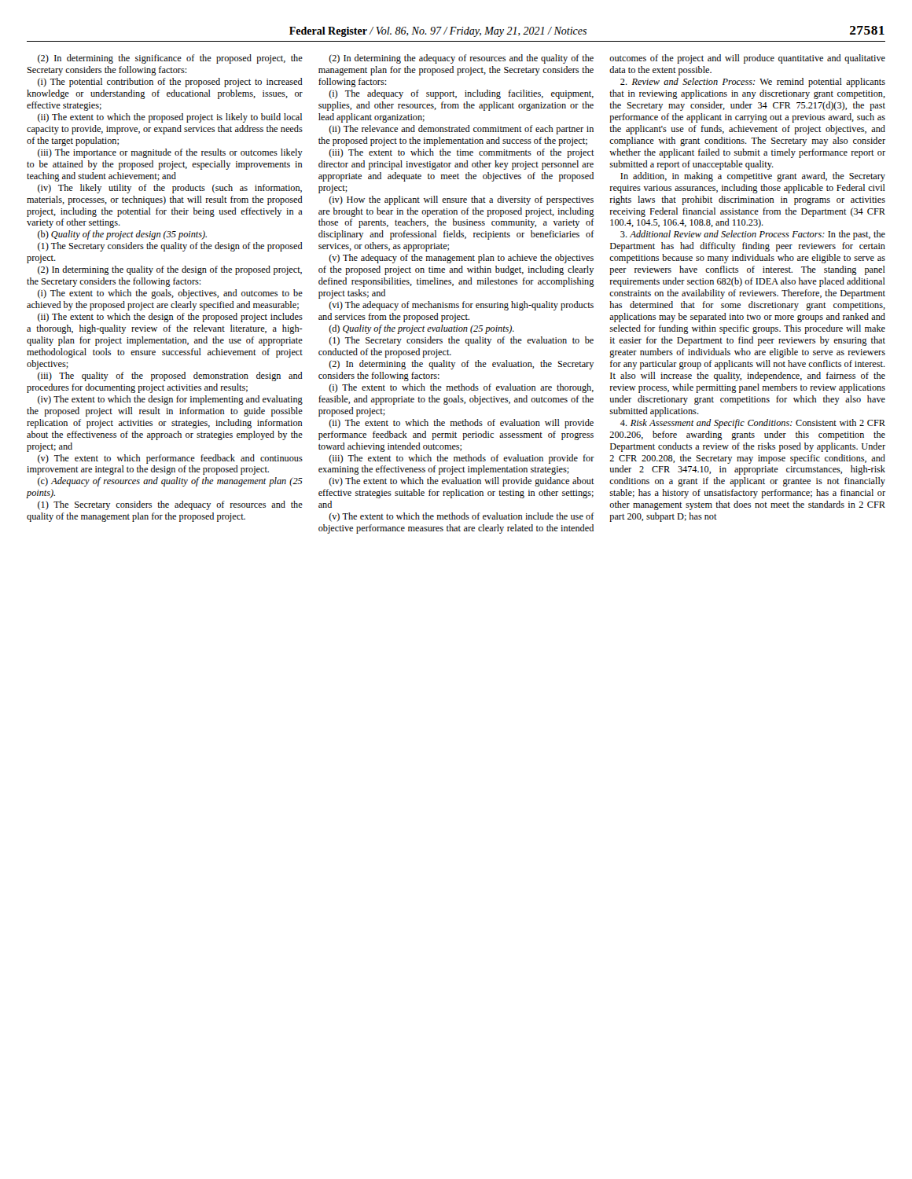Federal Register / Vol. 86, No. 97 / Friday, May 21, 2021 / Notices
27581
(2) In determining the significance of the proposed project, the Secretary considers the following factors:
(i) The potential contribution of the proposed project to increased knowledge or understanding of educational problems, issues, or effective strategies;
(ii) The extent to which the proposed project is likely to build local capacity to provide, improve, or expand services that address the needs of the target population;
(iii) The importance or magnitude of the results or outcomes likely to be attained by the proposed project, especially improvements in teaching and student achievement; and
(iv) The likely utility of the products (such as information, materials, processes, or techniques) that will result from the proposed project, including the potential for their being used effectively in a variety of other settings.
(b) Quality of the project design (35 points).
(1) The Secretary considers the quality of the design of the proposed project.
(2) In determining the quality of the design of the proposed project, the Secretary considers the following factors:
(i) The extent to which the goals, objectives, and outcomes to be achieved by the proposed project are clearly specified and measurable;
(ii) The extent to which the design of the proposed project includes a thorough, high-quality review of the relevant literature, a high-quality plan for project implementation, and the use of appropriate methodological tools to ensure successful achievement of project objectives;
(iii) The quality of the proposed demonstration design and procedures for documenting project activities and results;
(iv) The extent to which the design for implementing and evaluating the proposed project will result in information to guide possible replication of project activities or strategies, including information about the effectiveness of the approach or strategies employed by the project; and
(v) The extent to which performance feedback and continuous improvement are integral to the design of the proposed project.
(c) Adequacy of resources and quality of the management plan (25 points).
(1) The Secretary considers the adequacy of resources and the quality of the management plan for the proposed project.
(2) In determining the adequacy of resources and the quality of the management plan for the proposed project, the Secretary considers the following factors:
(i) The adequacy of support, including facilities, equipment, supplies, and other resources, from the applicant organization or the lead applicant organization;
(ii) The relevance and demonstrated commitment of each partner in the proposed project to the implementation and success of the project;
(iii) The extent to which the time commitments of the project director and principal investigator and other key project personnel are appropriate and adequate to meet the objectives of the proposed project;
(iv) How the applicant will ensure that a diversity of perspectives are brought to bear in the operation of the proposed project, including those of parents, teachers, the business community, a variety of disciplinary and professional fields, recipients or beneficiaries of services, or others, as appropriate;
(v) The adequacy of the management plan to achieve the objectives of the proposed project on time and within budget, including clearly defined responsibilities, timelines, and milestones for accomplishing project tasks; and
(vi) The adequacy of mechanisms for ensuring high-quality products and services from the proposed project.
(d) Quality of the project evaluation (25 points).
(1) The Secretary considers the quality of the evaluation to be conducted of the proposed project.
(2) In determining the quality of the evaluation, the Secretary considers the following factors:
(i) The extent to which the methods of evaluation are thorough, feasible, and appropriate to the goals, objectives, and outcomes of the proposed project;
(ii) The extent to which the methods of evaluation will provide performance feedback and permit periodic assessment of progress toward achieving intended outcomes;
(iii) The extent to which the methods of evaluation provide for examining the effectiveness of project implementation strategies;
(iv) The extent to which the evaluation will provide guidance about effective strategies suitable for replication or testing in other settings; and
(v) The extent to which the methods of evaluation include the use of objective performance measures that are clearly related to the intended outcomes of the project and will produce quantitative and qualitative data to the extent possible.
2. Review and Selection Process: We remind potential applicants that in reviewing applications in any discretionary grant competition, the Secretary may consider, under 34 CFR 75.217(d)(3), the past performance of the applicant in carrying out a previous award, such as the applicant's use of funds, achievement of project objectives, and compliance with grant conditions. The Secretary may also consider whether the applicant failed to submit a timely performance report or submitted a report of unacceptable quality.
In addition, in making a competitive grant award, the Secretary requires various assurances, including those applicable to Federal civil rights laws that prohibit discrimination in programs or activities receiving Federal financial assistance from the Department (34 CFR 100.4, 104.5, 106.4, 108.8, and 110.23).
3. Additional Review and Selection Process Factors: In the past, the Department has had difficulty finding peer reviewers for certain competitions because so many individuals who are eligible to serve as peer reviewers have conflicts of interest. The standing panel requirements under section 682(b) of IDEA also have placed additional constraints on the availability of reviewers. Therefore, the Department has determined that for some discretionary grant competitions, applications may be separated into two or more groups and ranked and selected for funding within specific groups. This procedure will make it easier for the Department to find peer reviewers by ensuring that greater numbers of individuals who are eligible to serve as reviewers for any particular group of applicants will not have conflicts of interest. It also will increase the quality, independence, and fairness of the review process, while permitting panel members to review applications under discretionary grant competitions for which they also have submitted applications.
4. Risk Assessment and Specific Conditions: Consistent with 2 CFR 200.206, before awarding grants under this competition the Department conducts a review of the risks posed by applicants. Under 2 CFR 200.208, the Secretary may impose specific conditions, and under 2 CFR 3474.10, in appropriate circumstances, high-risk conditions on a grant if the applicant or grantee is not financially stable; has a history of unsatisfactory performance; has a financial or other management system that does not meet the standards in 2 CFR part 200, subpart D; has not